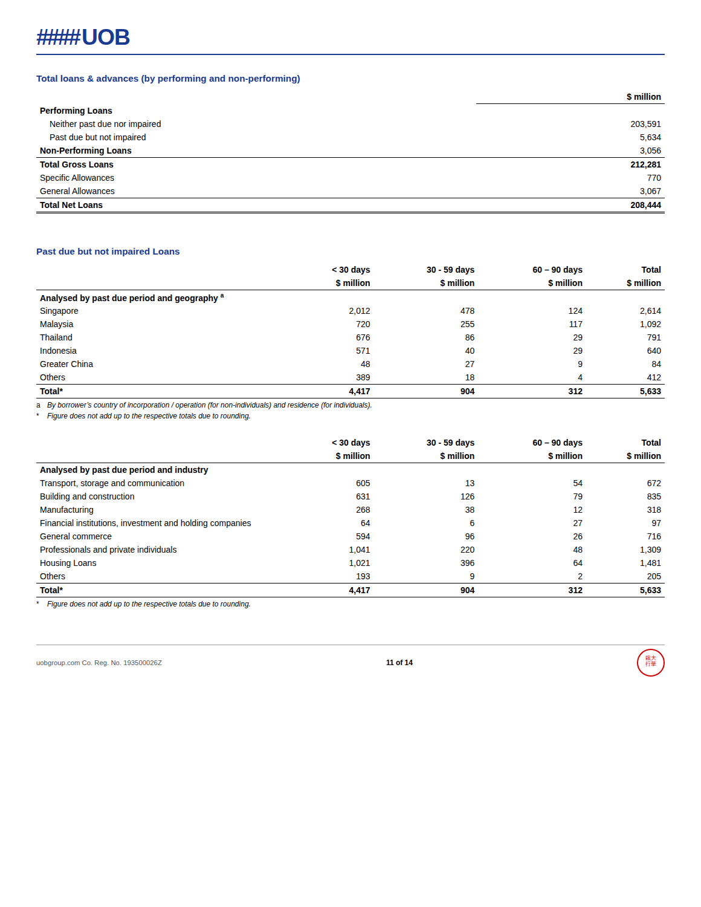####UOB
Total loans & advances (by performing and non-performing)
| | $ million |
| Performing Loans | |
| Neither past due nor impaired | 203,591 |
| Past due but not impaired | 5,634 |
| Non-Performing Loans | 3,056 |
| Total Gross Loans | 212,281 |
| Specific Allowances | 770 |
| General Allowances | 3,067 |
| Total Net Loans | 208,444 |
Past due but not impaired Loans
| | < 30 days | 30 - 59 days | 60 – 90 days | Total |
| --- | --- | --- | --- | --- |
| | $ million | $ million | $ million | $ million |
| Analysed by past due period and geography a | | | | |
| Singapore | 2,012 | 478 | 124 | 2,614 |
| Malaysia | 720 | 255 | 117 | 1,092 |
| Thailand | 676 | 86 | 29 | 791 |
| Indonesia | 571 | 40 | 29 | 640 |
| Greater China | 48 | 27 | 9 | 84 |
| Others | 389 | 18 | 4 | 412 |
| Total* | 4,417 | 904 | 312 | 5,633 |
a By borrower’s country of incorporation / operation (for non-individuals) and residence (for individuals).
*Figure does not add up to the respective totals due to rounding.
| | < 30 days | 30 - 59 days | 60 – 90 days | Total |
| --- | --- | --- | --- | --- |
| | $ million | $ million | $ million | $ million |
| Analysed by past due period and industry | | | | |
| Transport, storage and communication | 605 | 13 | 54 | 672 |
| Building and construction | 631 | 126 | 79 | 835 |
| Manufacturing | 268 | 38 | 12 | 318 |
| Financial institutions, investment and holding companies | 64 | 6 | 27 | 97 |
| General commerce | 594 | 96 | 26 | 716 |
| Professionals and private individuals | 1,041 | 220 | 48 | 1,309 |
| Housing Loans | 1,021 | 396 | 64 | 1,481 |
| Others | 193 | 9 | 2 | 205 |
| Total* | 4,417 | 904 | 312 | 5,633 |
*Figure does not add up to the respective totals due to rounding.
uobgroup.com Co. Reg. No. 193500026Z
11 of 14
銀大
行華